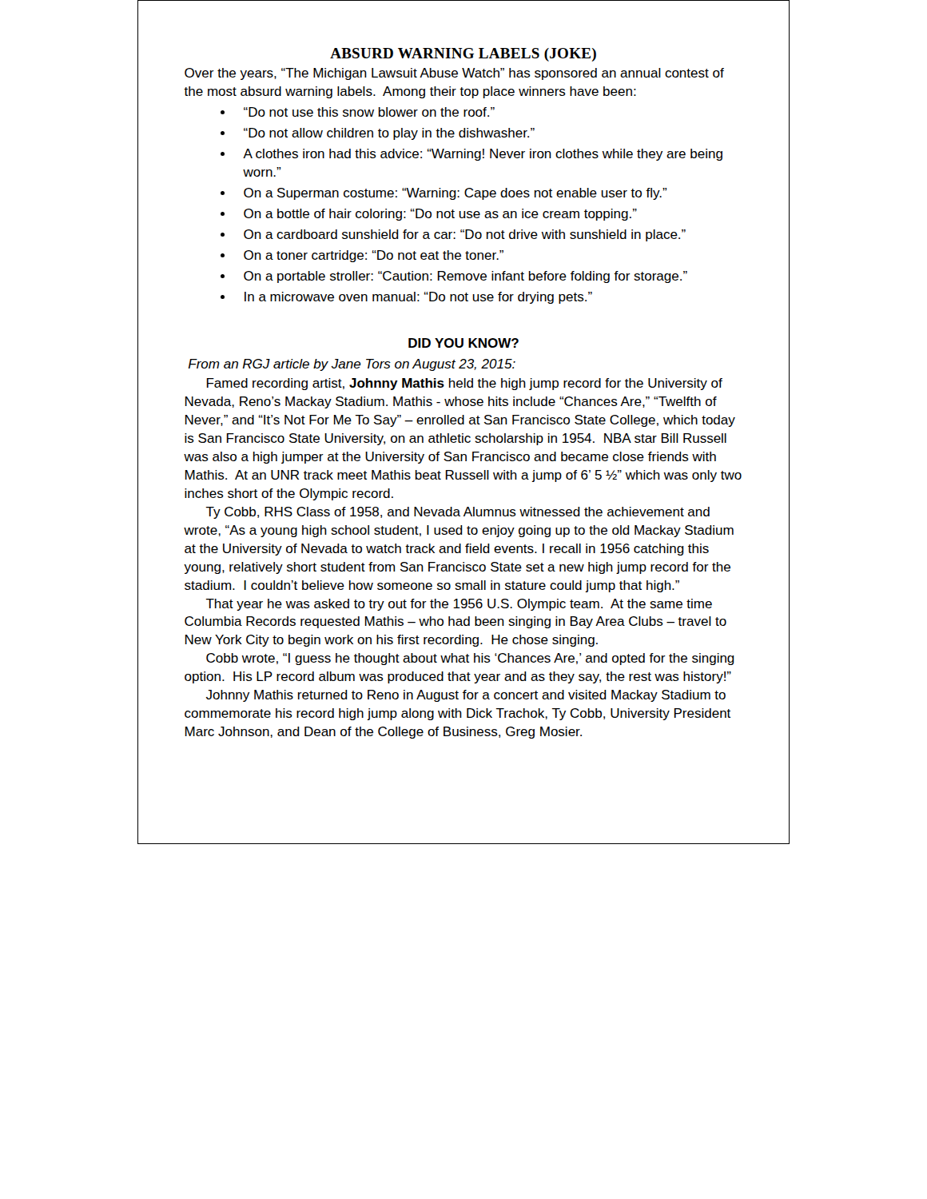ABSURD WARNING LABELS (JOKE)
Over the years, “The Michigan Lawsuit Abuse Watch” has sponsored an annual contest of the most absurd warning labels. Among their top place winners have been:
“Do not use this snow blower on the roof.”
“Do not allow children to play in the dishwasher.”
A clothes iron had this advice: “Warning! Never iron clothes while they are being worn.”
On a Superman costume: “Warning: Cape does not enable user to fly.”
On a bottle of hair coloring: “Do not use as an ice cream topping.”
On a cardboard sunshield for a car: “Do not drive with sunshield in place.”
On a toner cartridge: “Do not eat the toner.”
On a portable stroller: “Caution: Remove infant before folding for storage.”
In a microwave oven manual: “Do not use for drying pets.”
DID YOU KNOW?
From an RGJ article by Jane Tors on August 23, 2015:
Famed recording artist, Johnny Mathis held the high jump record for the University of Nevada, Reno’s Mackay Stadium. Mathis - whose hits include “Chances Are,” “Twelfth of Never,” and “It’s Not For Me To Say” – enrolled at San Francisco State College, which today is San Francisco State University, on an athletic scholarship in 1954. NBA star Bill Russell was also a high jumper at the University of San Francisco and became close friends with Mathis. At an UNR track meet Mathis beat Russell with a jump of 6’ 5 ½” which was only two inches short of the Olympic record.
Ty Cobb, RHS Class of 1958, and Nevada Alumnus witnessed the achievement and wrote, “As a young high school student, I used to enjoy going up to the old Mackay Stadium at the University of Nevada to watch track and field events. I recall in 1956 catching this young, relatively short student from San Francisco State set a new high jump record for the stadium. I couldn’t believe how someone so small in stature could jump that high.”
That year he was asked to try out for the 1956 U.S. Olympic team. At the same time Columbia Records requested Mathis – who had been singing in Bay Area Clubs – travel to New York City to begin work on his first recording. He chose singing.
Cobb wrote, “I guess he thought about what his ‘Chances Are,’ and opted for the singing option. His LP record album was produced that year and as they say, the rest was history!”
Johnny Mathis returned to Reno in August for a concert and visited Mackay Stadium to commemorate his record high jump along with Dick Trachok, Ty Cobb, University President Marc Johnson, and Dean of the College of Business, Greg Mosier.